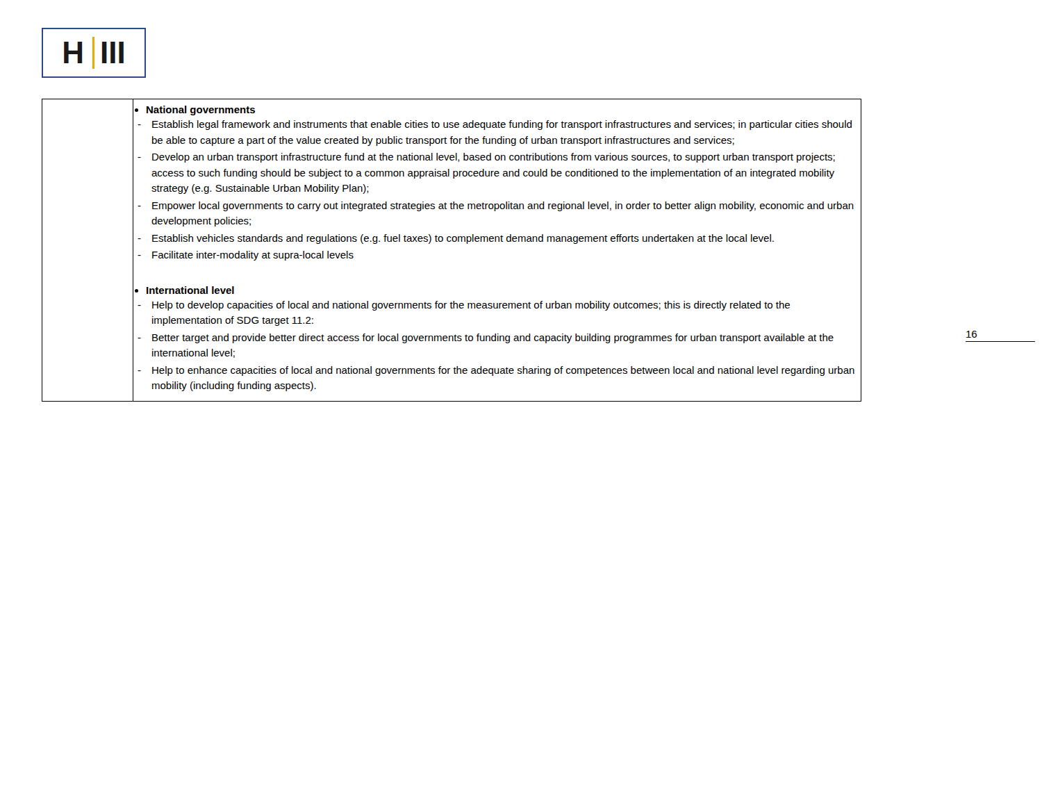H III
| | National governments Establish legal framework and instruments that enable cities to use adequate funding for transport infrastructures and services; in particular cities should be able to capture a part of the value created by public transport for the funding of urban transport infrastructures and services; Develop an urban transport infrastructure fund at the national level, based on contributions from various sources, to support urban transport projects; access to such funding should be subject to a common appraisal procedure and could be conditioned to the implementation of an integrated mobility strategy (e.g. Sustainable Urban Mobility Plan); Empower local governments to carry out integrated strategies at the metropolitan and regional level, in order to better align mobility, economic and urban development policies; Establish vehicles standards and regulations (e.g. fuel taxes) to complement demand management efforts undertaken at the local level. Facilitate inter-modality at supra-local levels International level Help to develop capacities of local and national governments for the measurement of urban mobility outcomes; this is directly related to the implementation of SDG target 11.2: Better target and provide better direct access for local governments to funding and capacity building programmes for urban transport available at the international level; Help to enhance capacities of local and national governments for the adequate sharing of competences between local and national level regarding urban mobility (including funding aspects). |
16